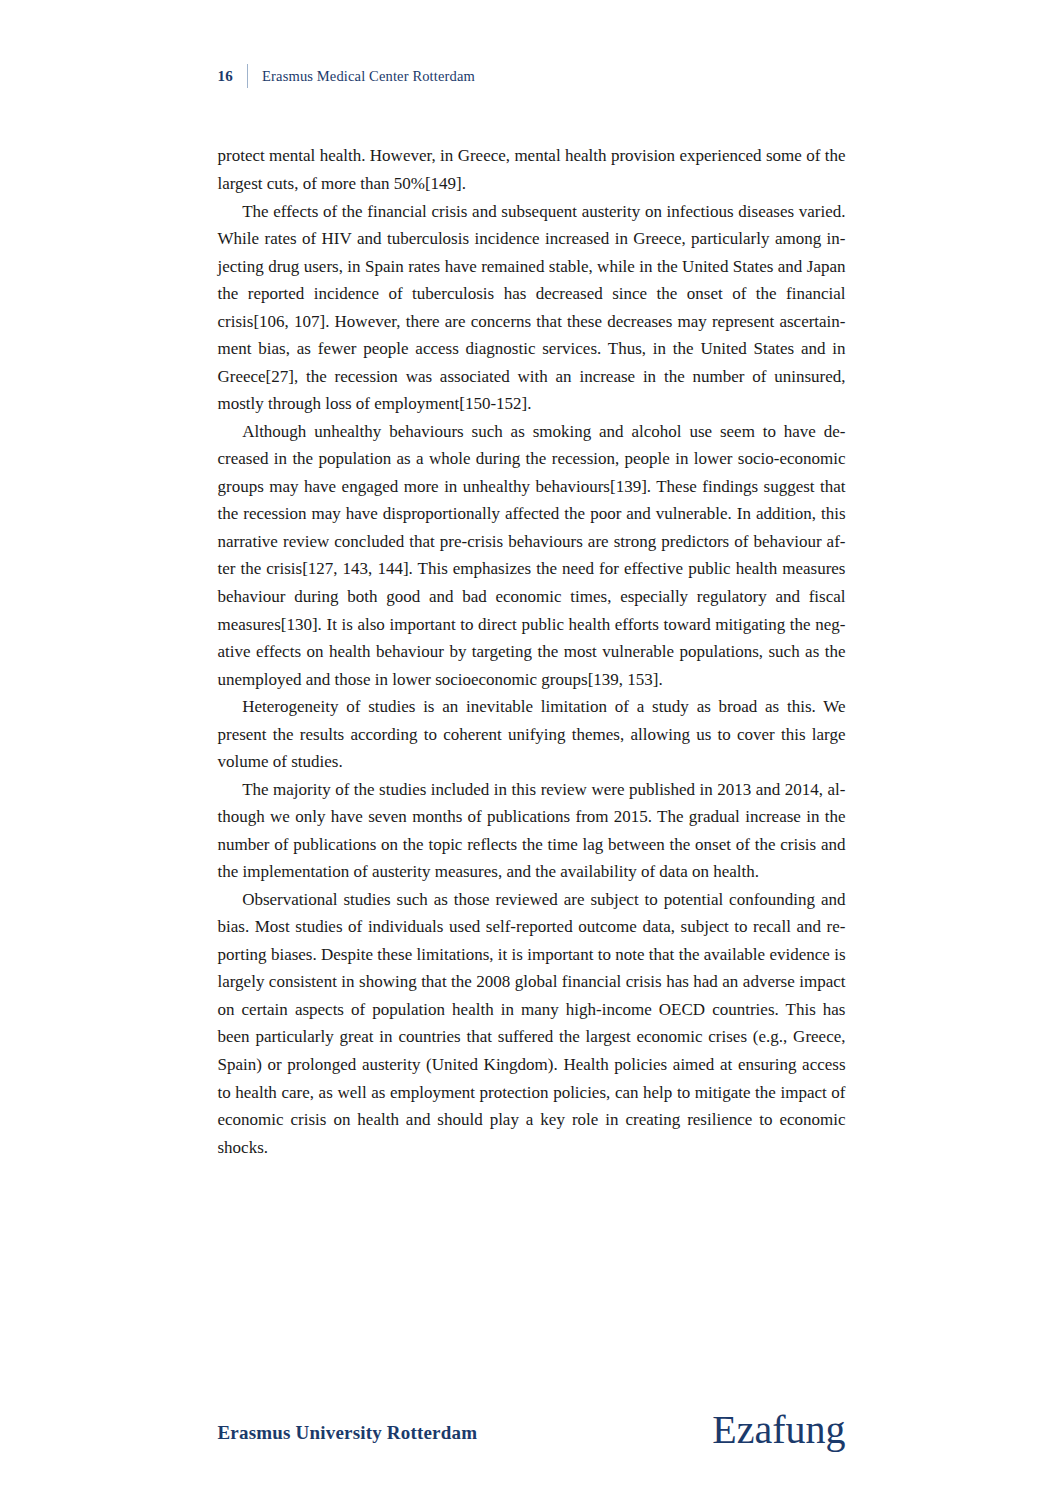16 Erasmus Medical Center Rotterdam
protect mental health. However, in Greece, mental health provision experienced some of the largest cuts, of more than 50%[149].
The effects of the financial crisis and subsequent austerity on infectious diseases varied. While rates of HIV and tuberculosis incidence increased in Greece, particularly among injecting drug users, in Spain rates have remained stable, while in the United States and Japan the reported incidence of tuberculosis has decreased since the onset of the financial crisis[106, 107]. However, there are concerns that these decreases may represent ascertainment bias, as fewer people access diagnostic services. Thus, in the United States and in Greece[27], the recession was associated with an increase in the number of uninsured, mostly through loss of employment[150-152].
Although unhealthy behaviours such as smoking and alcohol use seem to have decreased in the population as a whole during the recession, people in lower socio-economic groups may have engaged more in unhealthy behaviours[139]. These findings suggest that the recession may have disproportionally affected the poor and vulnerable. In addition, this narrative review concluded that pre-crisis behaviours are strong predictors of behaviour after the crisis[127, 143, 144]. This emphasizes the need for effective public health measures behaviour during both good and bad economic times, especially regulatory and fiscal measures[130]. It is also important to direct public health efforts toward mitigating the negative effects on health behaviour by targeting the most vulnerable populations, such as the unemployed and those in lower socioeconomic groups[139, 153].
Heterogeneity of studies is an inevitable limitation of a study as broad as this. We present the results according to coherent unifying themes, allowing us to cover this large volume of studies.
The majority of the studies included in this review were published in 2013 and 2014, although we only have seven months of publications from 2015. The gradual increase in the number of publications on the topic reflects the time lag between the onset of the crisis and the implementation of austerity measures, and the availability of data on health.
Observational studies such as those reviewed are subject to potential confounding and bias. Most studies of individuals used self-reported outcome data, subject to recall and reporting biases. Despite these limitations, it is important to note that the available evidence is largely consistent in showing that the 2008 global financial crisis has had an adverse impact on certain aspects of population health in many high-income OECD countries. This has been particularly great in countries that suffered the largest economic crises (e.g., Greece, Spain) or prolonged austerity (United Kingdom). Health policies aimed at ensuring access to health care, as well as employment protection policies, can help to mitigate the impact of economic crisis on health and should play a key role in creating resilience to economic shocks.
Erasmus University Rotterdam
Ezafung